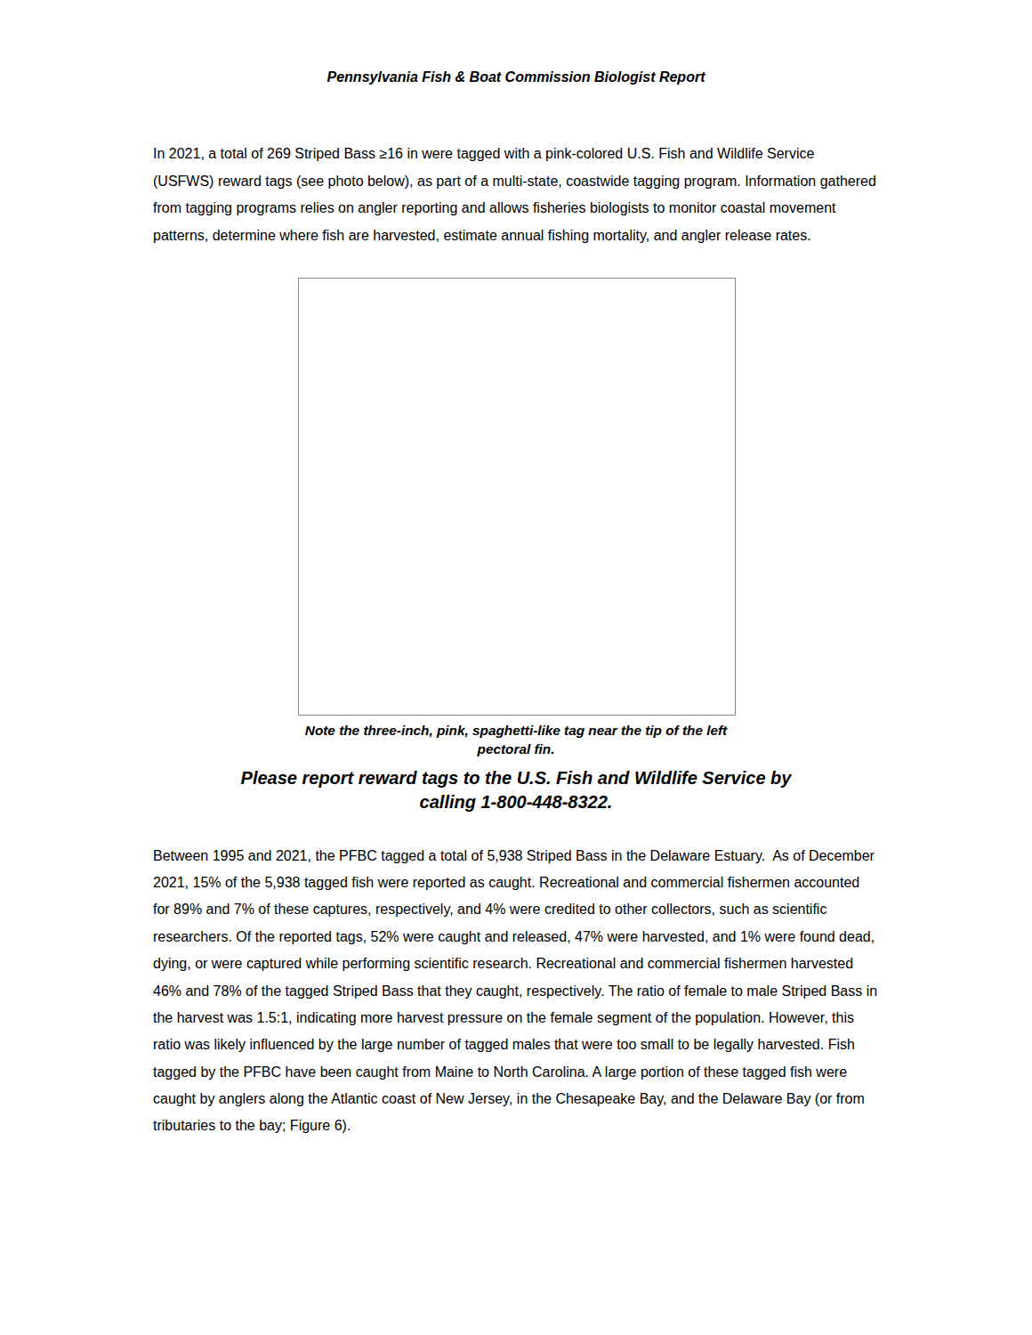Pennsylvania Fish & Boat Commission Biologist Report
In 2021, a total of 269 Striped Bass ≥16 in were tagged with a pink-colored U.S. Fish and Wildlife Service (USFWS) reward tags (see photo below), as part of a multi-state, coastwide tagging program. Information gathered from tagging programs relies on angler reporting and allows fisheries biologists to monitor coastal movement patterns, determine where fish are harvested, estimate annual fishing mortality, and angler release rates.
Note the three-inch, pink, spaghetti-like tag near the tip of the left pectoral fin.
Please report reward tags to the U.S. Fish and Wildlife Service by
calling 1-800-448-8322.
Between 1995 and 2021, the PFBC tagged a total of 5,938 Striped Bass in the Delaware Estuary. As of December 2021, 15% of the 5,938 tagged fish were reported as caught. Recreational and commercial fishermen accounted for 89% and 7% of these captures, respectively, and 4% were credited to other collectors, such as scientific researchers. Of the reported tags, 52% were caught and released, 47% were harvested, and 1% were found dead, dying, or were captured while performing scientific research. Recreational and commercial fishermen harvested 46% and 78% of the tagged Striped Bass that they caught, respectively. The ratio of female to male Striped Bass in the harvest was 1.5:1, indicating more harvest pressure on the female segment of the population. However, this ratio was likely influenced by the large number of tagged males that were too small to be legally harvested. Fish tagged by the PFBC have been caught from Maine to North Carolina. A large portion of these tagged fish were caught by anglers along the Atlantic coast of New Jersey, in the Chesapeake Bay, and the Delaware Bay (or from tributaries to the bay; Figure 6).